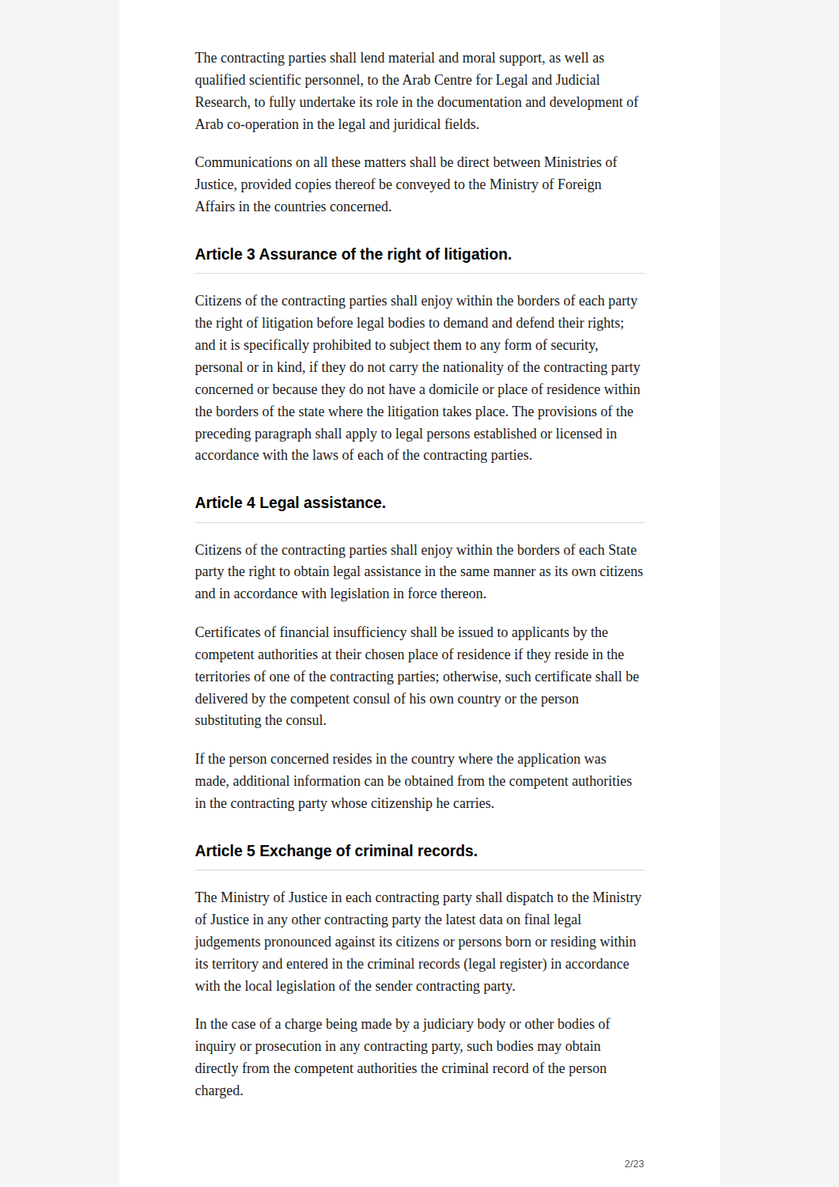The contracting parties shall lend material and moral support, as well as qualified scientific personnel, to the Arab Centre for Legal and Judicial Research, to fully undertake its role in the documentation and development of Arab co-operation in the legal and juridical fields.
Communications on all these matters shall be direct between Ministries of Justice, provided copies thereof be conveyed to the Ministry of Foreign Affairs in the countries concerned.
Article 3 Assurance of the right of litigation.
Citizens of the contracting parties shall enjoy within the borders of each party the right of litigation before legal bodies to demand and defend their rights; and it is specifically prohibited to subject them to any form of security, personal or in kind, if they do not carry the nationality of the contracting party concerned or because they do not have a domicile or place of residence within the borders of the state where the litigation takes place. The provisions of the preceding paragraph shall apply to legal persons established or licensed in accordance with the laws of each of the contracting parties.
Article 4 Legal assistance.
Citizens of the contracting parties shall enjoy within the borders of each State party the right to obtain legal assistance in the same manner as its own citizens and in accordance with legislation in force thereon.
Certificates of financial insufficiency shall be issued to applicants by the competent authorities at their chosen place of residence if they reside in the territories of one of the contracting parties; otherwise, such certificate shall be delivered by the competent consul of his own country or the person substituting the consul.
If the person concerned resides in the country where the application was made, additional information can be obtained from the competent authorities in the contracting party whose citizenship he carries.
Article 5 Exchange of criminal records.
The Ministry of Justice in each contracting party shall dispatch to the Ministry of Justice in any other contracting party the latest data on final legal judgements pronounced against its citizens or persons born or residing within its territory and entered in the criminal records (legal register) in accordance with the local legislation of the sender contracting party.
In the case of a charge being made by a judiciary body or other bodies of inquiry or prosecution in any contracting party, such bodies may obtain directly from the competent authorities the criminal record of the person charged.
2/23